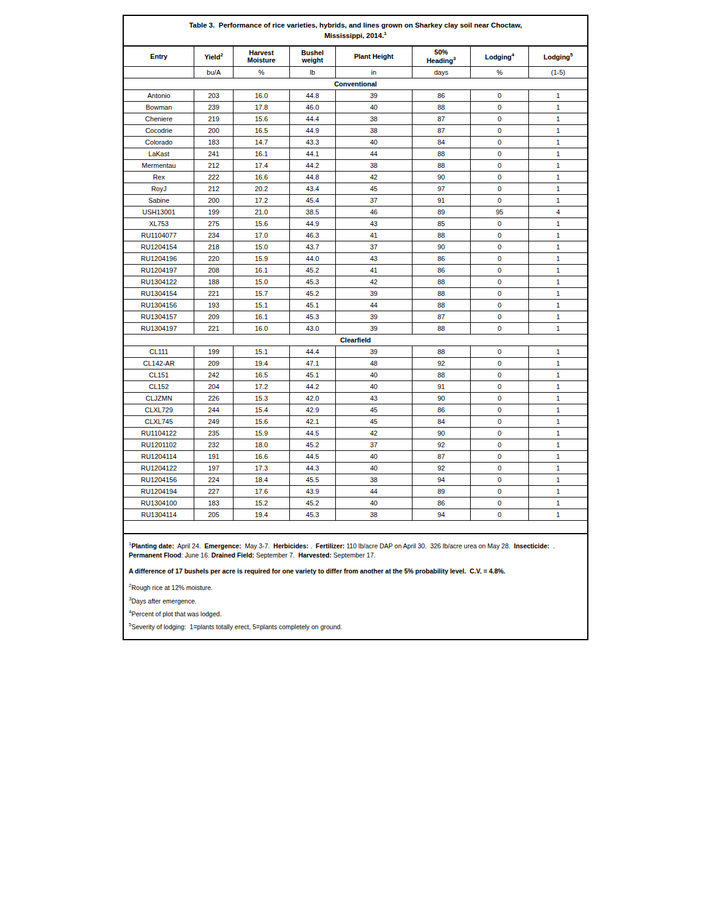Table 3. Performance of rice varieties, hybrids, and lines grown on Sharkey clay soil near Choctaw, Mississippi, 2014. 1
| Entry | Yield 2 | Harvest Moisture | Bushel weight | Plant Height | 50% Heading 3 | Lodging 4 | Lodging 5 |
| --- | --- | --- | --- | --- | --- | --- | --- |
| | bu/A | % | lb | in | days | % | (1-5) |
| Conventional |
| Antonio | 203 | 16.0 | 44.8 | 39 | 86 | 0 | 1 |
| Bowman | 239 | 17.8 | 46.0 | 40 | 88 | 0 | 1 |
| Cheniere | 219 | 15.6 | 44.4 | 38 | 87 | 0 | 1 |
| Cocodrie | 200 | 16.5 | 44.9 | 38 | 87 | 0 | 1 |
| Colorado | 183 | 14.7 | 43.3 | 40 | 84 | 0 | 1 |
| LaKast | 241 | 16.1 | 44.1 | 44 | 88 | 0 | 1 |
| Mermentau | 212 | 17.4 | 44.2 | 38 | 88 | 0 | 1 |
| Rex | 222 | 16.6 | 44.8 | 42 | 90 | 0 | 1 |
| RoyJ | 212 | 20.2 | 43.4 | 45 | 97 | 0 | 1 |
| Sabine | 200 | 17.2 | 45.4 | 37 | 91 | 0 | 1 |
| USH13001 | 199 | 21.0 | 38.5 | 46 | 89 | 95 | 4 |
| XL753 | 275 | 15.6 | 44.9 | 43 | 85 | 0 | 1 |
| RU1104077 | 234 | 17.0 | 46.3 | 41 | 88 | 0 | 1 |
| RU1204154 | 218 | 15.0 | 43.7 | 37 | 90 | 0 | 1 |
| RU1204196 | 220 | 15.9 | 44.0 | 43 | 86 | 0 | 1 |
| RU1204197 | 208 | 16.1 | 45.2 | 41 | 86 | 0 | 1 |
| RU1304122 | 188 | 15.0 | 45.3 | 42 | 88 | 0 | 1 |
| RU1304154 | 221 | 15.7 | 45.2 | 39 | 88 | 0 | 1 |
| RU1304156 | 193 | 15.1 | 45.1 | 44 | 88 | 0 | 1 |
| RU1304157 | 209 | 16.1 | 45.3 | 39 | 87 | 0 | 1 |
| RU1304197 | 221 | 16.0 | 43.0 | 39 | 88 | 0 | 1 |
| Clearfield |
| CL111 | 199 | 15.1 | 44.4 | 39 | 88 | 0 | 1 |
| CL142-AR | 209 | 19.4 | 47.1 | 48 | 92 | 0 | 1 |
| CL151 | 242 | 16.5 | 45.1 | 40 | 88 | 0 | 1 |
| CL152 | 204 | 17.2 | 44.2 | 40 | 91 | 0 | 1 |
| CLJZMN | 226 | 15.3 | 42.0 | 43 | 90 | 0 | 1 |
| CLXL729 | 244 | 15.4 | 42.9 | 45 | 86 | 0 | 1 |
| CLXL745 | 249 | 15.6 | 42.1 | 45 | 84 | 0 | 1 |
| RU1104122 | 235 | 15.9 | 44.5 | 42 | 90 | 0 | 1 |
| RU1201102 | 232 | 18.0 | 45.2 | 37 | 92 | 0 | 1 |
| RU1204114 | 191 | 16.6 | 44.5 | 40 | 87 | 0 | 1 |
| RU1204122 | 197 | 17.3 | 44.3 | 40 | 92 | 0 | 1 |
| RU1204156 | 224 | 18.4 | 45.5 | 38 | 94 | 0 | 1 |
| RU1204194 | 227 | 17.6 | 43.9 | 44 | 89 | 0 | 1 |
| RU1304100 | 183 | 15.2 | 45.2 | 40 | 86 | 0 | 1 |
| RU1304114 | 205 | 19.4 | 45.3 | 38 | 94 | 0 | 1 |
1Planting date: April 24. Emergence: May 3-7. Herbicides: . Fertilizer: 110 lb/acre DAP on April 30. 326 lb/acre urea on May 28. Insecticide: . Permanent Flood: June 16. Drained Field: September 7. Harvested: September 17.
A difference of 17 bushels per acre is required for one variety to differ from another at the 5% probability level. C.V. = 4.8%.
2Rough rice at 12% moisture.
3Days after emergence.
4Percent of plot that was lodged.
5Severity of lodging: 1=plants totally erect, 5=plants completely on ground.